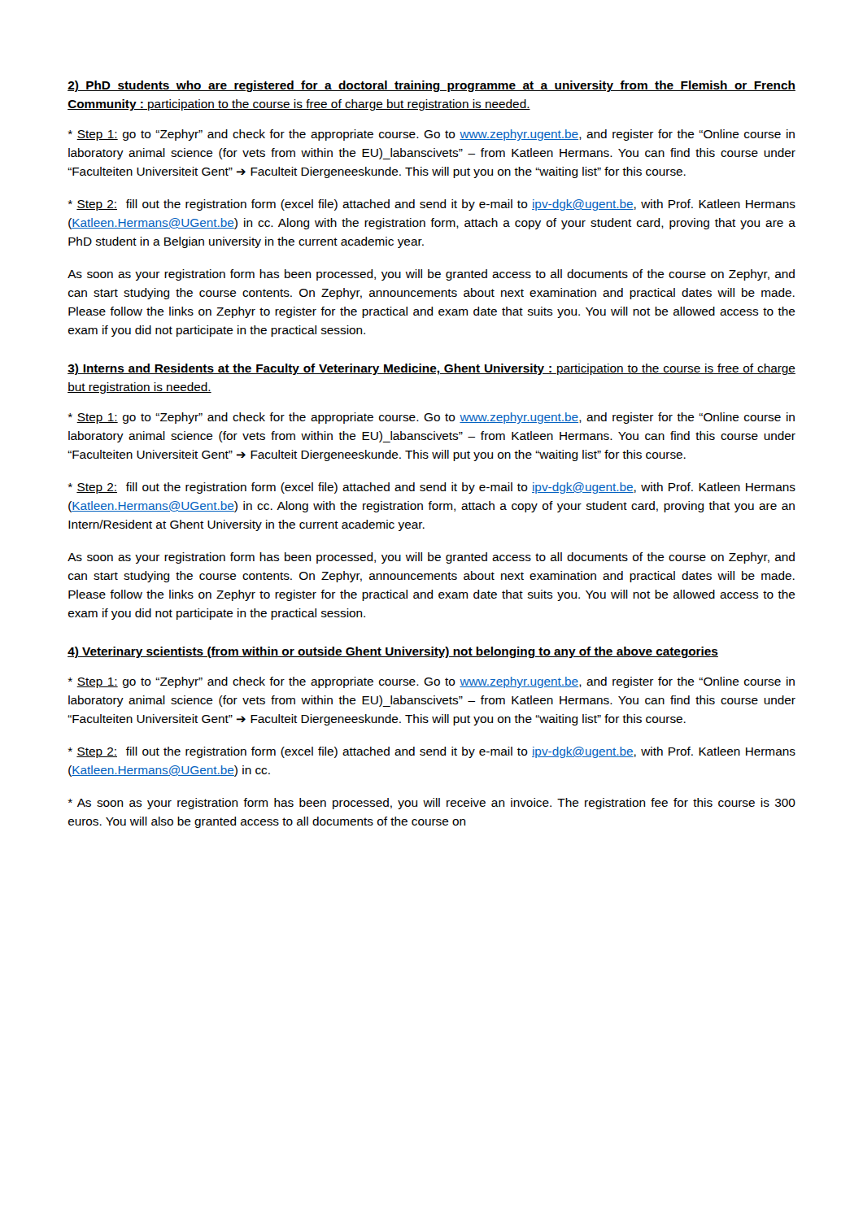2) PhD students who are registered for a doctoral training programme at a university from the Flemish or French Community : participation to the course is free of charge but registration is needed.
* Step 1: go to “Zephyr” and check for the appropriate course. Go to www.zephyr.ugent.be, and register for the “Online course in laboratory animal science (for vets from within the EU)_labanscivets” – from Katleen Hermans. You can find this course under “Faculteiten Universiteit Gent” ➔ Faculteit Diergeneeskunde. This will put you on the “waiting list” for this course.
* Step 2: fill out the registration form (excel file) attached and send it by e-mail to ipv-dgk@ugent.be, with Prof. Katleen Hermans (Katleen.Hermans@UGent.be) in cc. Along with the registration form, attach a copy of your student card, proving that you are a PhD student in a Belgian university in the current academic year.
As soon as your registration form has been processed, you will be granted access to all documents of the course on Zephyr, and can start studying the course contents. On Zephyr, announcements about next examination and practical dates will be made. Please follow the links on Zephyr to register for the practical and exam date that suits you. You will not be allowed access to the exam if you did not participate in the practical session.
3) Interns and Residents at the Faculty of Veterinary Medicine, Ghent University : participation to the course is free of charge but registration is needed.
* Step 1: go to “Zephyr” and check for the appropriate course. Go to www.zephyr.ugent.be, and register for the “Online course in laboratory animal science (for vets from within the EU)_labanscivets” – from Katleen Hermans. You can find this course under “Faculteiten Universiteit Gent” ➔ Faculteit Diergeneeskunde. This will put you on the “waiting list” for this course.
* Step 2: fill out the registration form (excel file) attached and send it by e-mail to ipv-dgk@ugent.be, with Prof. Katleen Hermans (Katleen.Hermans@UGent.be) in cc. Along with the registration form, attach a copy of your student card, proving that you are an Intern/Resident at Ghent University in the current academic year.
As soon as your registration form has been processed, you will be granted access to all documents of the course on Zephyr, and can start studying the course contents. On Zephyr, announcements about next examination and practical dates will be made. Please follow the links on Zephyr to register for the practical and exam date that suits you. You will not be allowed access to the exam if you did not participate in the practical session.
4) Veterinary scientists (from within or outside Ghent University) not belonging to any of the above categories
* Step 1: go to “Zephyr” and check for the appropriate course. Go to www.zephyr.ugent.be, and register for the “Online course in laboratory animal science (for vets from within the EU)_labanscivets” – from Katleen Hermans. You can find this course under “Faculteiten Universiteit Gent” ➔ Faculteit Diergeneeskunde. This will put you on the “waiting list” for this course.
* Step 2: fill out the registration form (excel file) attached and send it by e-mail to ipv-dgk@ugent.be, with Prof. Katleen Hermans (Katleen.Hermans@UGent.be) in cc.
* As soon as your registration form has been processed, you will receive an invoice. The registration fee for this course is 300 euros. You will also be granted access to all documents of the course on